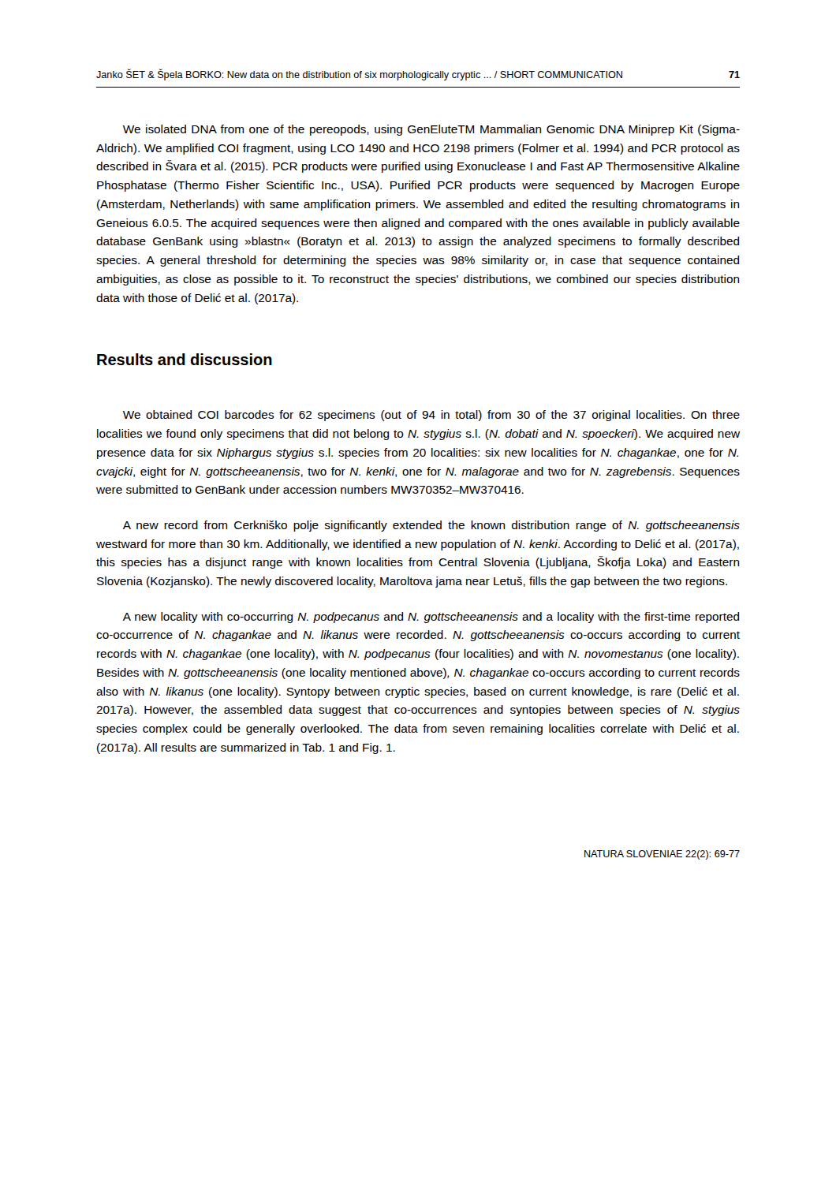Janko ŠET & Špela BORKO: New data on the distribution of six morphologically cryptic ... / SHORT COMMUNICATION 71
We isolated DNA from one of the pereopods, using GenEluteTM Mammalian Genomic DNA Miniprep Kit (Sigma-Aldrich). We amplified COI fragment, using LCO 1490 and HCO 2198 primers (Folmer et al. 1994) and PCR protocol as described in Švara et al. (2015). PCR products were purified using Exonuclease I and Fast AP Thermosensitive Alkaline Phosphatase (Thermo Fisher Scientific Inc., USA). Purified PCR products were sequenced by Macrogen Europe (Amsterdam, Netherlands) with same amplification primers. We assembled and edited the resulting chromatograms in Geneious 6.0.5. The acquired sequences were then aligned and compared with the ones available in publicly available database GenBank using »blastn« (Boratyn et al. 2013) to assign the analyzed specimens to formally described species. A general threshold for determining the species was 98% similarity or, in case that sequence contained ambiguities, as close as possible to it. To reconstruct the species' distributions, we combined our species distribution data with those of Delić et al. (2017a).
Results and discussion
We obtained COI barcodes for 62 specimens (out of 94 in total) from 30 of the 37 original localities. On three localities we found only specimens that did not belong to N. stygius s.l. (N. dobati and N. spoeckeri). We acquired new presence data for six Niphargus stygius s.l. species from 20 localities: six new localities for N. chagankae, one for N. cvajcki, eight for N. gottscheeanensis, two for N. kenki, one for N. malagorae and two for N. zagrebensis. Sequences were submitted to GenBank under accession numbers MW370352–MW370416.
A new record from Cerkniško polje significantly extended the known distribution range of N. gottscheeanensis westward for more than 30 km. Additionally, we identified a new population of N. kenki. According to Delić et al. (2017a), this species has a disjunct range with known localities from Central Slovenia (Ljubljana, Škofja Loka) and Eastern Slovenia (Kozjansko). The newly discovered locality, Maroltova jama near Letuš, fills the gap between the two regions.
A new locality with co-occurring N. podpecanus and N. gottscheeanensis and a locality with the first-time reported co-occurrence of N. chagankae and N. likanus were recorded. N. gottscheeanensis co-occurs according to current records with N. chagankae (one locality), with N. podpecanus (four localities) and with N. novomestanus (one locality). Besides with N. gottscheeanensis (one locality mentioned above), N. chagankae co-occurs according to current records also with N. likanus (one locality). Syntopy between cryptic species, based on current knowledge, is rare (Delić et al. 2017a). However, the assembled data suggest that co-occurrences and syntopies between species of N. stygius species complex could be generally overlooked. The data from seven remaining localities correlate with Delić et al. (2017a). All results are summarized in Tab. 1 and Fig. 1.
NATURA SLOVENIAE 22(2): 69-77